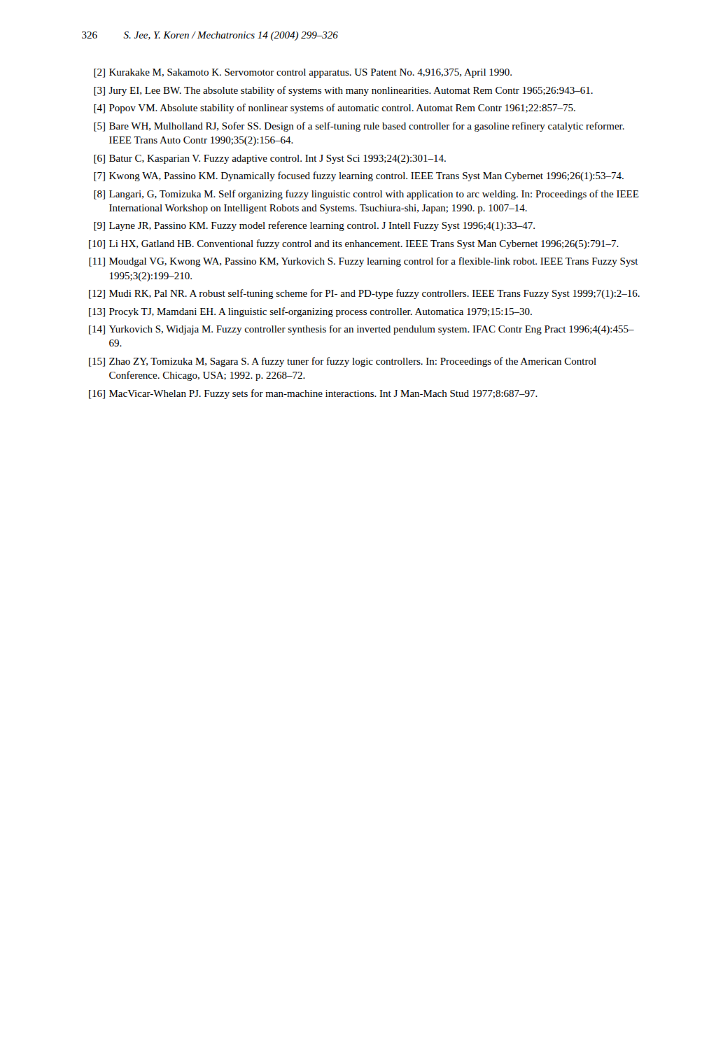326 S. Jee, Y. Koren / Mechatronics 14 (2004) 299–326
[2] Kurakake M, Sakamoto K. Servomotor control apparatus. US Patent No. 4,916,375, April 1990.
[3] Jury EI, Lee BW. The absolute stability of systems with many nonlinearities. Automat Rem Contr 1965;26:943–61.
[4] Popov VM. Absolute stability of nonlinear systems of automatic control. Automat Rem Contr 1961;22:857–75.
[5] Bare WH, Mulholland RJ, Sofer SS. Design of a self-tuning rule based controller for a gasoline refinery catalytic reformer. IEEE Trans Auto Contr 1990;35(2):156–64.
[6] Batur C, Kasparian V. Fuzzy adaptive control. Int J Syst Sci 1993;24(2):301–14.
[7] Kwong WA, Passino KM. Dynamically focused fuzzy learning control. IEEE Trans Syst Man Cybernet 1996;26(1):53–74.
[8] Langari, G, Tomizuka M. Self organizing fuzzy linguistic control with application to arc welding. In: Proceedings of the IEEE International Workshop on Intelligent Robots and Systems. Tsuchiura-shi, Japan; 1990. p. 1007–14.
[9] Layne JR, Passino KM. Fuzzy model reference learning control. J Intell Fuzzy Syst 1996;4(1):33–47.
[10] Li HX, Gatland HB. Conventional fuzzy control and its enhancement. IEEE Trans Syst Man Cybernet 1996;26(5):791–7.
[11] Moudgal VG, Kwong WA, Passino KM, Yurkovich S. Fuzzy learning control for a flexible-link robot. IEEE Trans Fuzzy Syst 1995;3(2):199–210.
[12] Mudi RK, Pal NR. A robust self-tuning scheme for PI- and PD-type fuzzy controllers. IEEE Trans Fuzzy Syst 1999;7(1):2–16.
[13] Procyk TJ, Mamdani EH. A linguistic self-organizing process controller. Automatica 1979;15:15–30.
[14] Yurkovich S, Widjaja M. Fuzzy controller synthesis for an inverted pendulum system. IFAC Contr Eng Pract 1996;4(4):455–69.
[15] Zhao ZY, Tomizuka M, Sagara S. A fuzzy tuner for fuzzy logic controllers. In: Proceedings of the American Control Conference. Chicago, USA; 1992. p. 2268–72.
[16] MacVicar-Whelan PJ. Fuzzy sets for man-machine interactions. Int J Man-Mach Stud 1977;8:687–97.